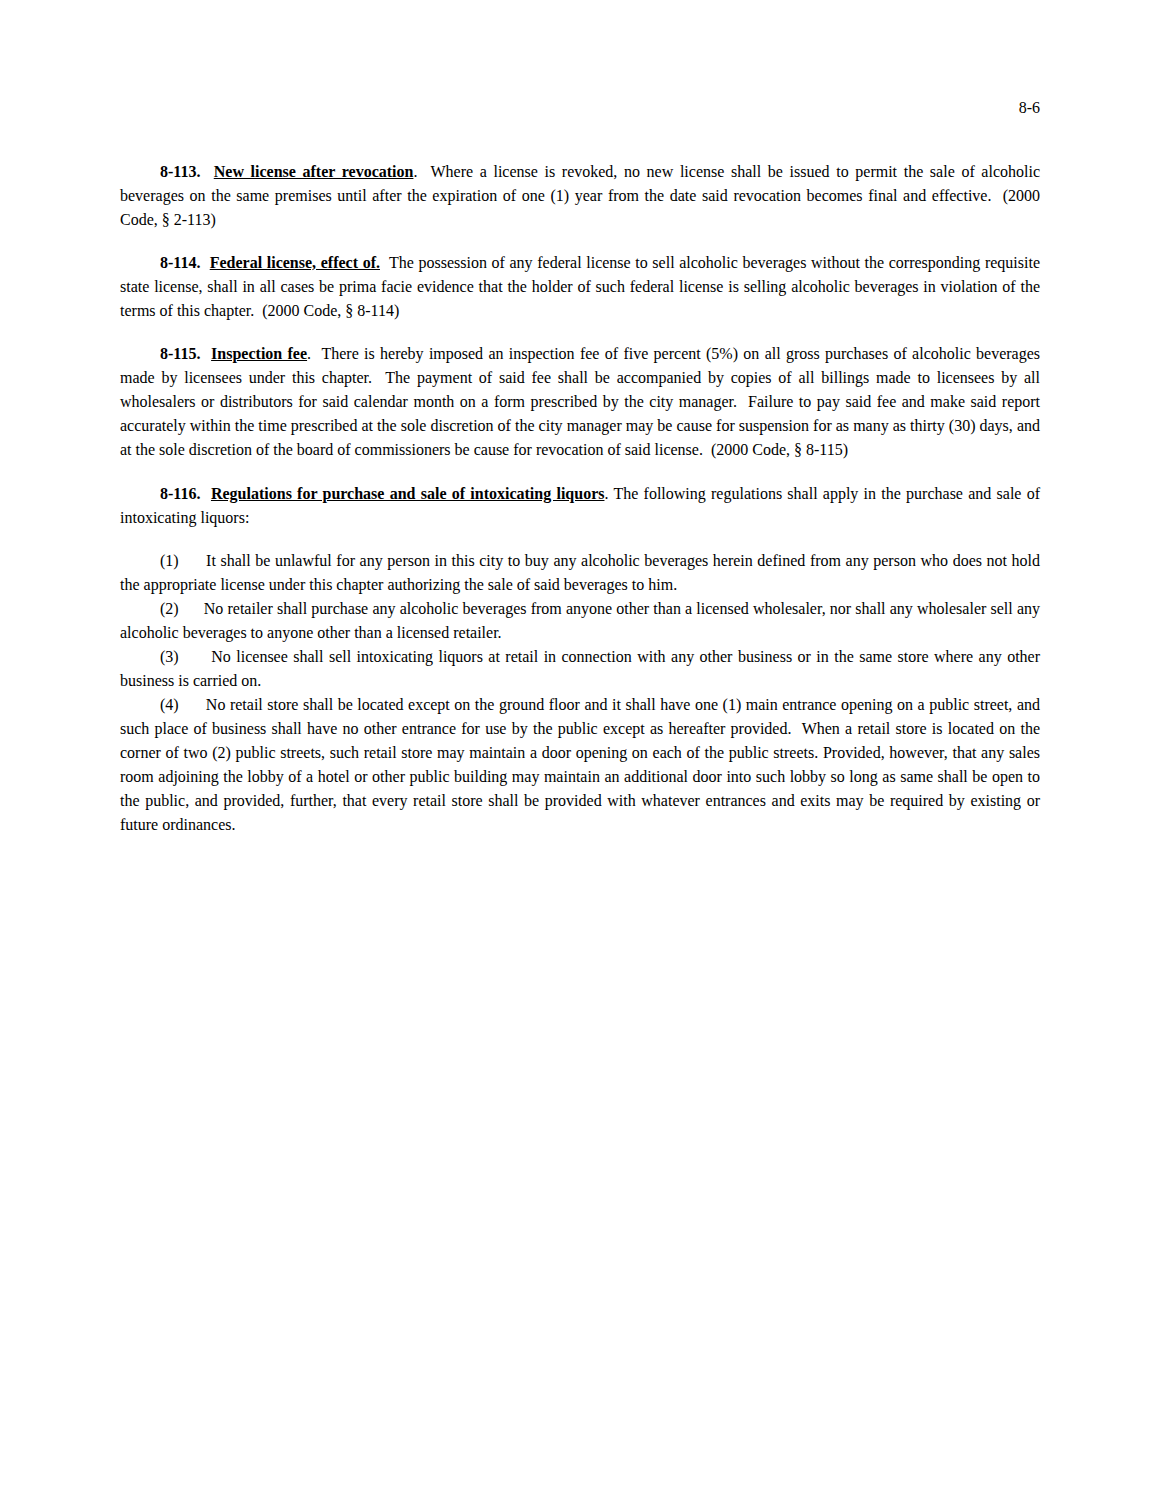8-6
8-113. New license after revocation. Where a license is revoked, no new license shall be issued to permit the sale of alcoholic beverages on the same premises until after the expiration of one (1) year from the date said revocation becomes final and effective. (2000 Code, § 2-113)
8-114. Federal license, effect of. The possession of any federal license to sell alcoholic beverages without the corresponding requisite state license, shall in all cases be prima facie evidence that the holder of such federal license is selling alcoholic beverages in violation of the terms of this chapter. (2000 Code, § 8-114)
8-115. Inspection fee. There is hereby imposed an inspection fee of five percent (5%) on all gross purchases of alcoholic beverages made by licensees under this chapter. The payment of said fee shall be accompanied by copies of all billings made to licensees by all wholesalers or distributors for said calendar month on a form prescribed by the city manager. Failure to pay said fee and make said report accurately within the time prescribed at the sole discretion of the city manager may be cause for suspension for as many as thirty (30) days, and at the sole discretion of the board of commissioners be cause for revocation of said license. (2000 Code, § 8-115)
8-116. Regulations for purchase and sale of intoxicating liquors. The following regulations shall apply in the purchase and sale of intoxicating liquors:
(1) It shall be unlawful for any person in this city to buy any alcoholic beverages herein defined from any person who does not hold the appropriate license under this chapter authorizing the sale of said beverages to him.
(2) No retailer shall purchase any alcoholic beverages from anyone other than a licensed wholesaler, nor shall any wholesaler sell any alcoholic beverages to anyone other than a licensed retailer.
(3) No licensee shall sell intoxicating liquors at retail in connection with any other business or in the same store where any other business is carried on.
(4) No retail store shall be located except on the ground floor and it shall have one (1) main entrance opening on a public street, and such place of business shall have no other entrance for use by the public except as hereafter provided. When a retail store is located on the corner of two (2) public streets, such retail store may maintain a door opening on each of the public streets. Provided, however, that any sales room adjoining the lobby of a hotel or other public building may maintain an additional door into such lobby so long as same shall be open to the public, and provided, further, that every retail store shall be provided with whatever entrances and exits may be required by existing or future ordinances.